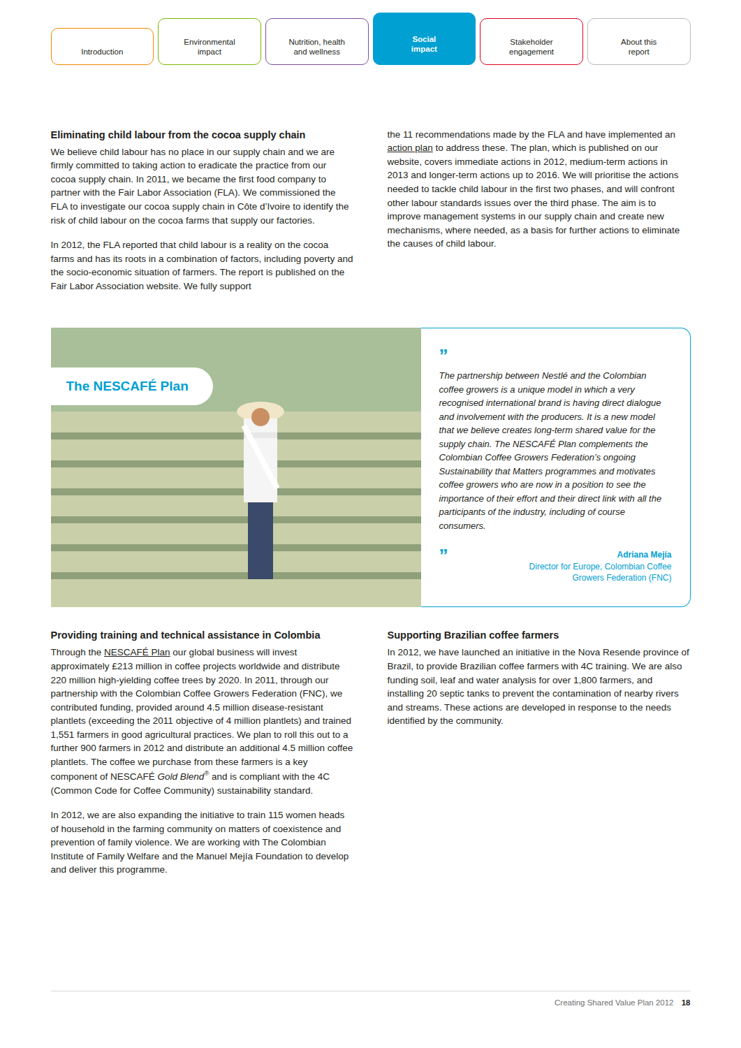Introduction Environmental impact Nutrition, health and wellness Social impact Stakeholder engagement About this report
Eliminating child labour from the cocoa supply chain
We believe child labour has no place in our supply chain and we are firmly committed to taking action to eradicate the practice from our cocoa supply chain. In 2011, we became the first food company to partner with the Fair Labor Association (FLA). We commissioned the FLA to investigate our cocoa supply chain in Côte d’Ivoire to identify the risk of child labour on the cocoa farms that supply our factories.
In 2012, the FLA reported that child labour is a reality on the cocoa farms and has its roots in a combination of factors, including poverty and the socio-economic situation of farmers. The report is published on the Fair Labor Association website. We fully support
the 11 recommendations made by the FLA and have implemented an action plan to address these. The plan, which is published on our website, covers immediate actions in 2012, medium-term actions in 2013 and longer-term actions up to 2016. We will prioritise the actions needed to tackle child labour in the first two phases, and will confront other labour standards issues over the third phase. The aim is to improve management systems in our supply chain and create new mechanisms, where needed, as a basis for further actions to eliminate the causes of child labour.
The NESCAFÉ Plan
”
The partnership between Nestlé and the Colombian coffee growers is a unique model in which a very recognised international brand is having direct dialogue and involvement with the producers. It is a new model that we believe creates long-term shared value for the supply chain. The NESCAFÉ Plan complements the Colombian Coffee Growers Federation’s ongoing Sustainability that Matters programmes and motivates coffee growers who are now in a position to see the importance of their effort and their direct link with all the participants of the industry, including of course consumers.
”
Adriana Mejía Director for Europe, Colombian Coffee Growers Federation (FNC)
Providing training and technical assistance in Colombia
Through the NESCAFÉ Plan our global business will invest approximately £213 million in coffee projects worldwide and distribute 220 million high-yielding coffee trees by 2020. In 2011, through our partnership with the Colombian Coffee Growers Federation (FNC), we contributed funding, provided around 4.5 million disease-resistant plantlets (exceeding the 2011 objective of 4 million plantlets) and trained 1,551 farmers in good agricultural practices. We plan to roll this out to a further 900 farmers in 2012 and distribute an additional 4.5 million coffee plantlets. The coffee we purchase from these farmers is a key component of NESCAFÉ Gold Blend® and is compliant with the 4C (Common Code for Coffee Community) sustainability standard.
In 2012, we are also expanding the initiative to train 115 women heads of household in the farming community on matters of coexistence and prevention of family violence. We are working with The Colombian Institute of Family Welfare and the Manuel Mejía Foundation to develop and deliver this programme.
Supporting Brazilian coffee farmers
In 2012, we have launched an initiative in the Nova Resende province of Brazil, to provide Brazilian coffee farmers with 4C training. We are also funding soil, leaf and water analysis for over 1,800 farmers, and installing 20 septic tanks to prevent the contamination of nearby rivers and streams. These actions are developed in response to the needs identified by the community.
Creating Shared Value Plan 2012 18